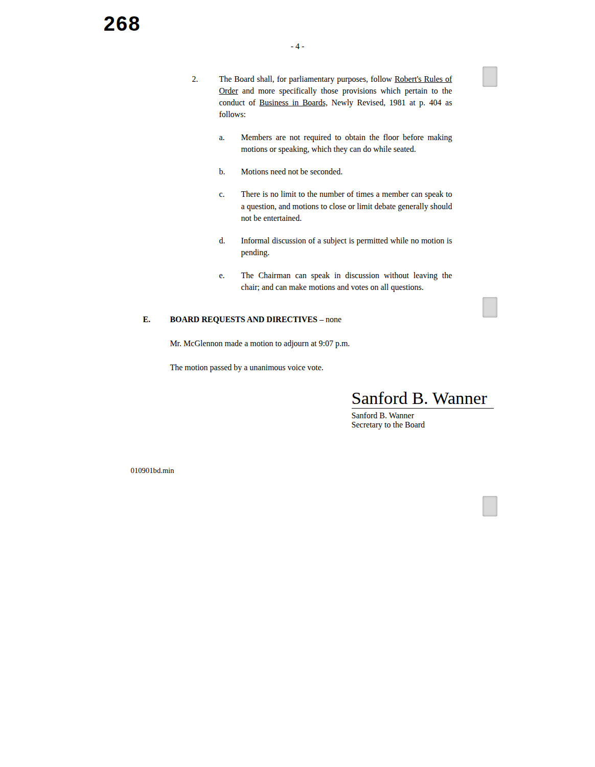268
- 4 -
2.
The Board shall, for parliamentary purposes, follow Robert's Rules of Order and more specifically those provisions which pertain to the conduct of Business in Boards, Newly Revised, 1981 at p. 404 as follows:
a.
Members are not required to obtain the floor before making motions or speaking, which they can do while seated.
b.
Motions need not be seconded.
c.
There is no limit to the number of times a member can speak to a question, and motions to close or limit debate generally should not be entertained.
d.
Informal discussion of a subject is permitted while no motion is pending.
e.
The Chairman can speak in discussion without leaving the chair; and can make motions and votes on all questions.
E.
BOARD REQUESTS AND DIRECTIVES – none
Mr. McGlennon made a motion to adjourn at 9:07 p.m.
The motion passed by a unanimous voice vote.
Sanford B. Wanner
Sanford B. Wanner
Secretary to the Board
010901bd.min